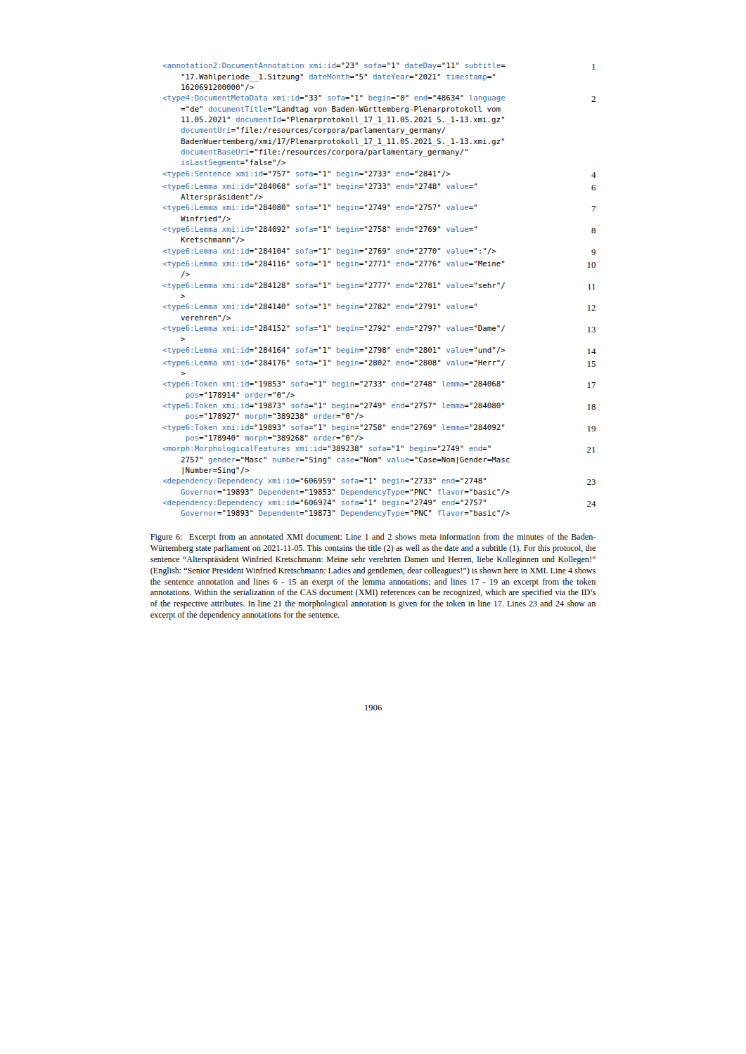| <annotation2:DocumentAnnotation xmi:id = "23" sofa = "1" dateDay = "11" subtitle = "17.Wahlperiode__1.Sitzung" dateMonth = "5" dateYear = "2021" timestamp = " 1620691200000"/> | 1 |
| <type4:DocumentMetaData xmi:id = "33" sofa = "1" begin = "0" end = "48634" language = "de" documentTitle = "Landtag von Baden-Württemberg-Plenarprotokoll vom 11.05.2021" documentId = "Plenarprotokoll_17_1_11.05.2021_S._1-13.xmi.gz" documentUri = "file:/resources/corpora/parlamentary_germany/ BadenWuertemberg/xmi/17/Plenarprotokoll_17_1_11.05.2021_S._1-13.xmi.gz" documentBaseUri = "file:/resources/corpora/parlamentary_germany/" isLastSegment = "false"/> | 2 |
| <type6:Sentence xmi:id = "757" sofa = "1" begin = "2733" end = "2841"/> | 4 |
| <type6:Lemma xmi:id = "284068" sofa = "1" begin = "2733" end = "2748" value = " Alterspräsident"/> | 6 |
| <type6:Lemma xmi:id = "284080" sofa = "1" begin = "2749" end = "2757" value = " Winfried"/> | 7 |
| <type6:Lemma xmi:id = "284092" sofa = "1" begin = "2758" end = "2769" value = " Kretschmann"/> | 8 |
| <type6:Lemma xmi:id = "284104" sofa = "1" begin = "2769" end = "2770" value = ":"/> | 9 |
| <type6:Lemma xmi:id = "284116" sofa = "1" begin = "2771" end = "2776" value = "Meine" /> | 10 |
| <type6:Lemma xmi:id = "284128" sofa = "1" begin = "2777" end = "2781" value = "sehr"/ > | 11 |
| <type6:Lemma xmi:id = "284140" sofa = "1" begin = "2782" end = "2791" value = " verehren"/> | 12 |
| <type6:Lemma xmi:id = "284152" sofa = "1" begin = "2792" end = "2797" value = "Dame"/ > | 13 |
| <type6:Lemma xmi:id = "284164" sofa = "1" begin = "2798" end = "2801" value = "und"/> | 14 |
| <type6:Lemma xmi:id = "284176" sofa = "1" begin = "2802" end = "2808" value = "Herr"/ > | 15 |
| <type6:Token xmi:id = "19853" sofa = "1" begin = "2733" end = "2748" lemma = "284068" pos = "178914" order = "0"/> | 17 |
| <type6:Token xmi:id = "19873" sofa = "1" begin = "2749" end = "2757" lemma = "284080" pos = "178927" morph = "389238" order = "0"/> | 18 |
| <type6:Token xmi:id = "19893" sofa = "1" begin = "2758" end = "2769" lemma = "284092" pos = "178940" morph = "389268" order = "0"/> | 19 |
| <morph:MorphologicalFeatures xmi:id = "389238" sofa = "1" begin = "2749" end = " 2757" gender = "Masc" number = "Sing" case = "Nom" value = "Case=Nom/Gender=Masc /Number=Sing"/> | 21 |
| <dependency:Dependency xmi:id = "606959" sofa = "1" begin = "2733" end = "2748" Governor = "19893" Dependent = "19853" DependencyType = "PNC" flavor = "basic"/> | 23 |
| <dependency:Dependency xmi:id = "606974" sofa = "1" begin = "2749" end = "2757" Governor = "19893" Dependent = "19873" DependencyType = "PNC" flavor = "basic"/> | 24 |
Figure 6: Excerpt from an annotated XMI document: Line 1 and 2 shows meta information from the minutes of the Baden-Würtemberg state parliament on 2021-11-05. This contains the title (2) as well as the date and a subtitle (1). For this protocol, the sentence “Alterspräsident Winfried Kretschmann: Meine sehr verehrten Damen und Herren, liebe Kolleginnen und Kollegen!” (English: “Senior President Winfried Kretschmann: Ladies and gentlemen, dear colleagues!”) is shown here in XMI. Line 4 shows the sentence annotation and lines 6 - 15 an exerpt of the lemma annotations; and lines 17 - 19 an excerpt from the token annotations. Within the serialization of the CAS document (XMI) references can be recognized, which are specified via the ID’s of the respective attributes. In line 21 the morphological annotation is given for the token in line 17. Lines 23 and 24 show an excerpt of the dependency annotations for the sentence.
1906